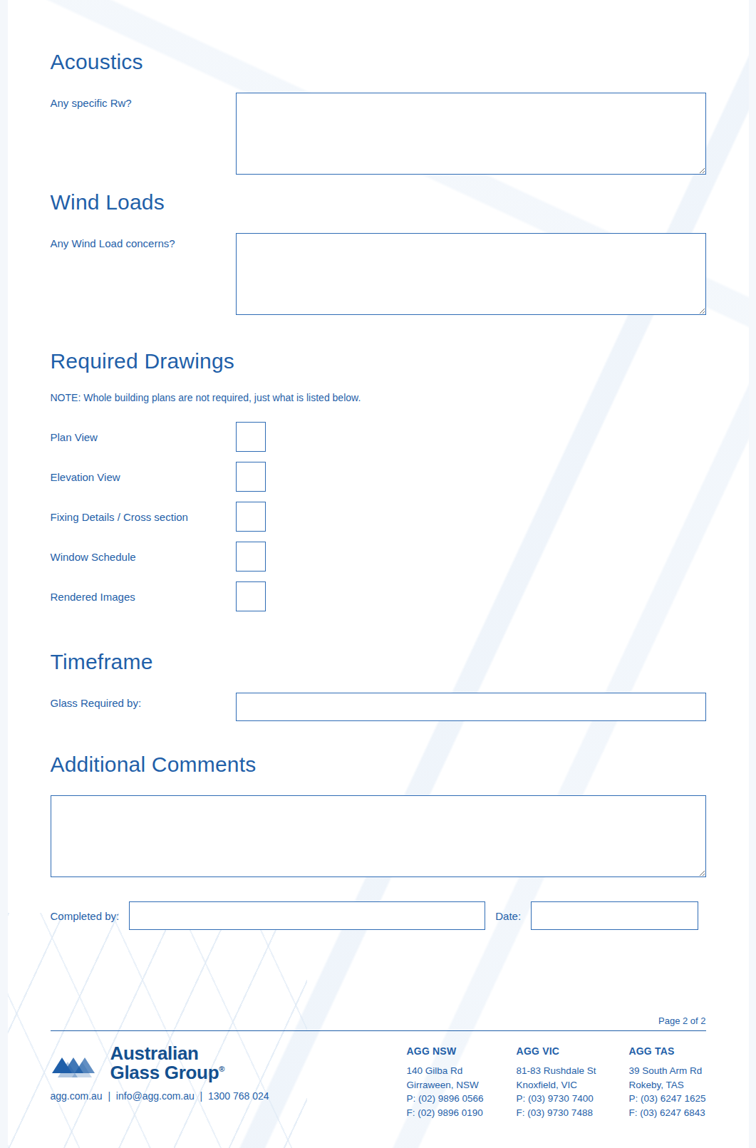Acoustics
Any specific Rw?
Wind Loads
Any Wind Load concerns?
Required Drawings
NOTE: Whole building plans are not required, just what is listed below.
Plan View
Elevation View
Fixing Details / Cross section
Window Schedule
Rendered Images
Timeframe
Glass Required by:
Additional Comments
Completed by: Date:
Page 2 of 2
Australian Glass Group®
agg.com.au | info@agg.com.au | 1300 768 024
AGG NSW
140 Gilba Rd
Girraween, NSW
P: (02) 9896 0566
F: (02) 9896 0190
AGG VIC
81-83 Rushdale St
Knoxfield, VIC
P: (03) 9730 7400
F: (03) 9730 7488
AGG TAS
39 South Arm Rd
Rokeby, TAS
P: (03) 6247 1625
F: (03) 6247 6843